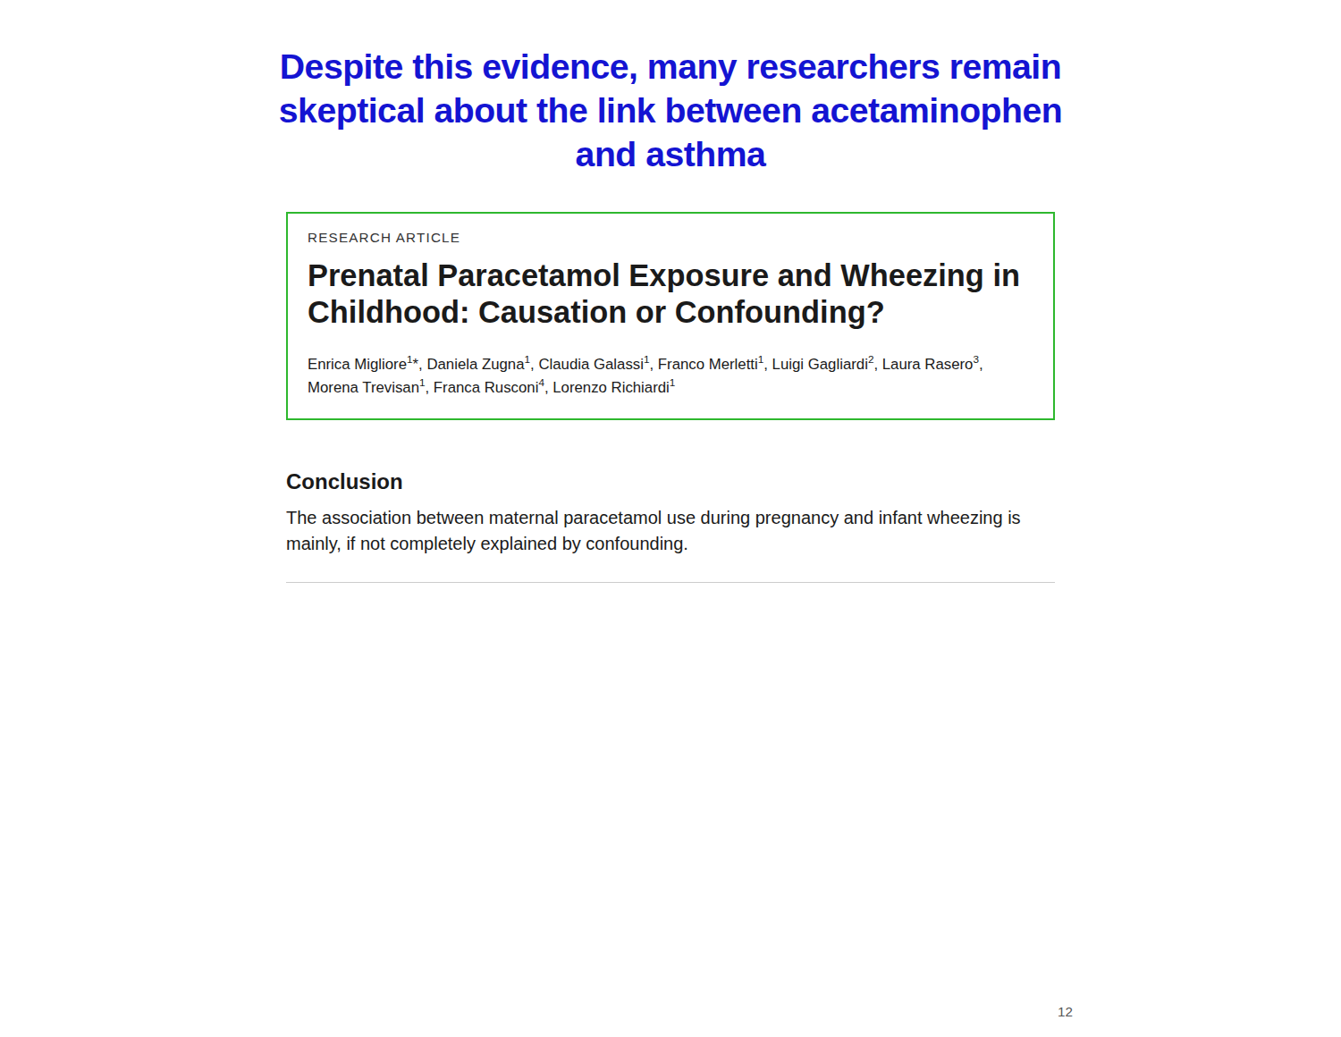Despite this evidence, many researchers remain skeptical about the link between acetaminophen and asthma
RESEARCH ARTICLE
Prenatal Paracetamol Exposure and Wheezing in Childhood: Causation or Confounding?
Enrica Migliore1*, Daniela Zugna1, Claudia Galassi1, Franco Merletti1, Luigi Gagliardi2, Laura Rasero3, Morena Trevisan1, Franca Rusconi4, Lorenzo Richiardi1
Conclusion
The association between maternal paracetamol use during pregnancy and infant wheezing is mainly, if not completely explained by confounding.
12